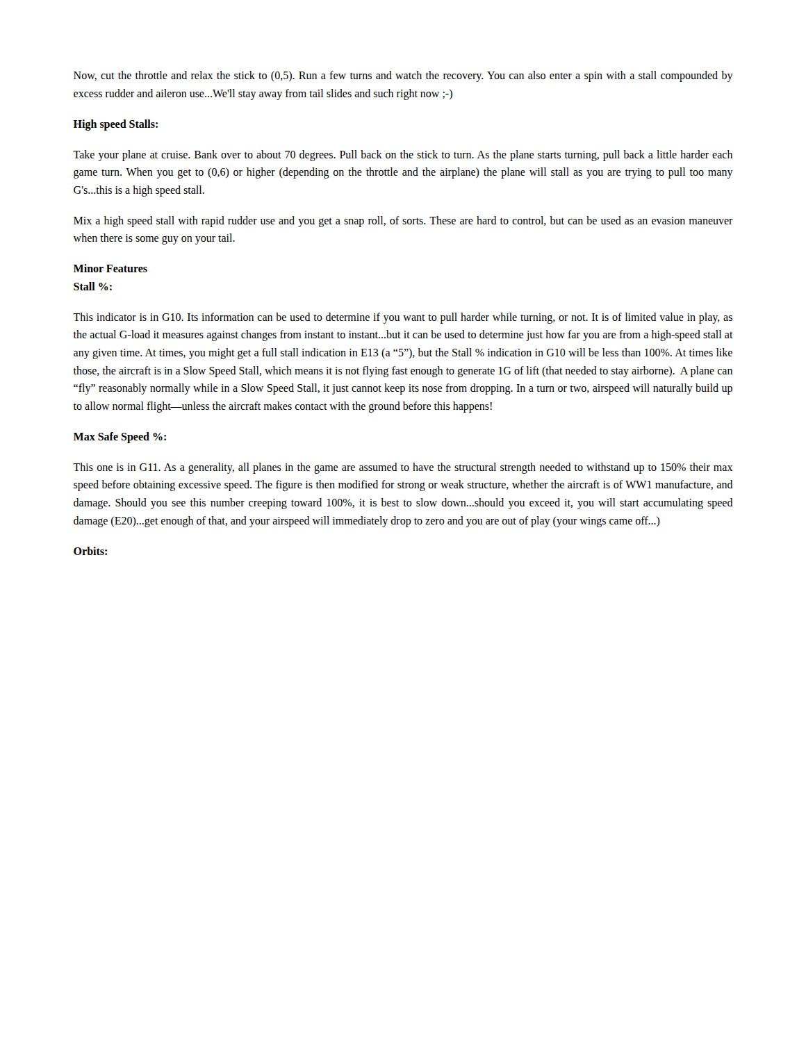Now, cut the throttle and relax the stick to (0,5). Run a few turns and watch the recovery. You can also enter a spin with a stall compounded by excess rudder and aileron use...We'll stay away from tail slides and such right now ;-)
High speed Stalls:
Take your plane at cruise. Bank over to about 70 degrees. Pull back on the stick to turn. As the plane starts turning, pull back a little harder each game turn. When you get to (0,6) or higher (depending on the throttle and the airplane) the plane will stall as you are trying to pull too many G's...this is a high speed stall.
Mix a high speed stall with rapid rudder use and you get a snap roll, of sorts. These are hard to control, but can be used as an evasion maneuver when there is some guy on your tail.
Minor Features
Stall %:
This indicator is in G10. Its information can be used to determine if you want to pull harder while turning, or not. It is of limited value in play, as the actual G-load it measures against changes from instant to instant...but it can be used to determine just how far you are from a high-speed stall at any given time. At times, you might get a full stall indication in E13 (a “5”), but the Stall % indication in G10 will be less than 100%. At times like those, the aircraft is in a Slow Speed Stall, which means it is not flying fast enough to generate 1G of lift (that needed to stay airborne). A plane can “fly” reasonably normally while in a Slow Speed Stall, it just cannot keep its nose from dropping. In a turn or two, airspeed will naturally build up to allow normal flight—unless the aircraft makes contact with the ground before this happens!
Max Safe Speed %:
This one is in G11. As a generality, all planes in the game are assumed to have the structural strength needed to withstand up to 150% their max speed before obtaining excessive speed. The figure is then modified for strong or weak structure, whether the aircraft is of WW1 manufacture, and damage. Should you see this number creeping toward 100%, it is best to slow down...should you exceed it, you will start accumulating speed damage (E20)...get enough of that, and your airspeed will immediately drop to zero and you are out of play (your wings came off...)
Orbits: